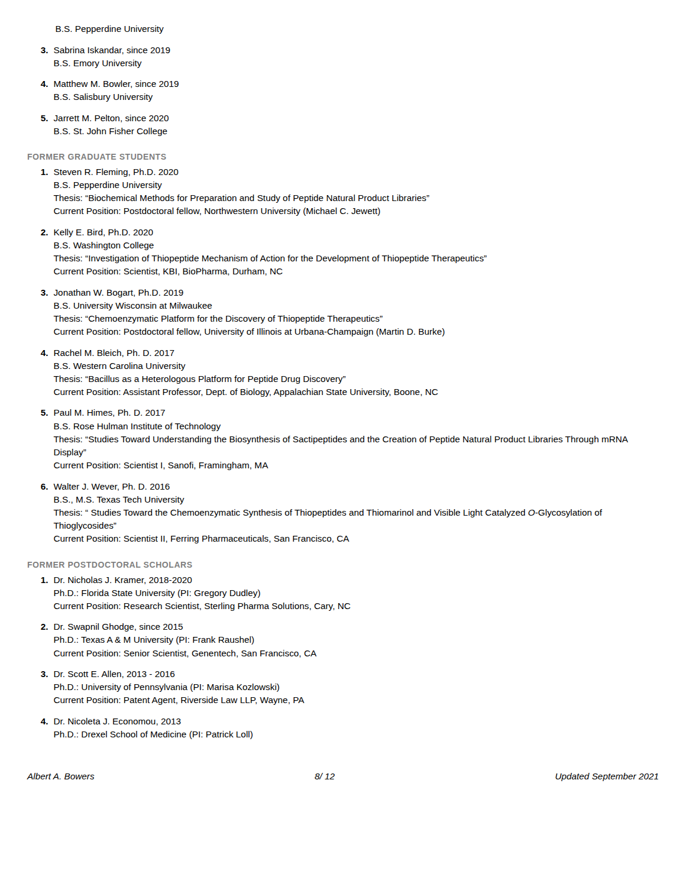B.S. Pepperdine University
Sabrina Iskandar, since 2019
B.S. Emory University
Matthew M. Bowler, since 2019
B.S. Salisbury University
Jarrett M. Pelton, since 2020
B.S. St. John Fisher College
FORMER GRADUATE STUDENTS
Steven R. Fleming, Ph.D. 2020
B.S. Pepperdine University
Thesis: “Biochemical Methods for Preparation and Study of Peptide Natural Product Libraries”
Current Position: Postdoctoral fellow, Northwestern University (Michael C. Jewett)
Kelly E. Bird, Ph.D. 2020
B.S. Washington College
Thesis: “Investigation of Thiopeptide Mechanism of Action for the Development of Thiopeptide Therapeutics”
Current Position: Scientist, KBI, BioPharma, Durham, NC
Jonathan W. Bogart, Ph.D. 2019
B.S. University Wisconsin at Milwaukee
Thesis: “Chemoenzymatic Platform for the Discovery of Thiopeptide Therapeutics”
Current Position: Postdoctoral fellow, University of Illinois at Urbana-Champaign (Martin D. Burke)
Rachel M. Bleich, Ph. D. 2017
B.S. Western Carolina University
Thesis: “Bacillus as a Heterologous Platform for Peptide Drug Discovery”
Current Position: Assistant Professor, Dept. of Biology, Appalachian State University, Boone, NC
Paul M. Himes, Ph. D. 2017
B.S. Rose Hulman Institute of Technology
Thesis: “Studies Toward Understanding the Biosynthesis of Sactipeptides and the Creation of Peptide Natural Product Libraries Through mRNA Display”
Current Position: Scientist I, Sanofi, Framingham, MA
Walter J. Wever, Ph. D. 2016
B.S., M.S. Texas Tech University
Thesis: “ Studies Toward the Chemoenzymatic Synthesis of Thiopeptides and Thiomarinol and Visible Light Catalyzed O-Glycosylation of Thioglycosides”
Current Position: Scientist II, Ferring Pharmaceuticals, San Francisco, CA
FORMER POSTDOCTORAL SCHOLARS
Dr. Nicholas J. Kramer, 2018-2020
Ph.D.: Florida State University (PI: Gregory Dudley)
Current Position: Research Scientist, Sterling Pharma Solutions, Cary, NC
Dr. Swapnil Ghodge, since 2015
Ph.D.: Texas A & M University (PI: Frank Raushel)
Current Position: Senior Scientist, Genentech, San Francisco, CA
Dr. Scott E. Allen, 2013 - 2016
Ph.D.: University of Pennsylvania (PI: Marisa Kozlowski)
Current Position: Patent Agent, Riverside Law LLP, Wayne, PA
Dr. Nicoleta J. Economou, 2013
Ph.D.: Drexel School of Medicine (PI: Patrick Loll)
Albert A. Bowers 8/ 12 Updated September 2021